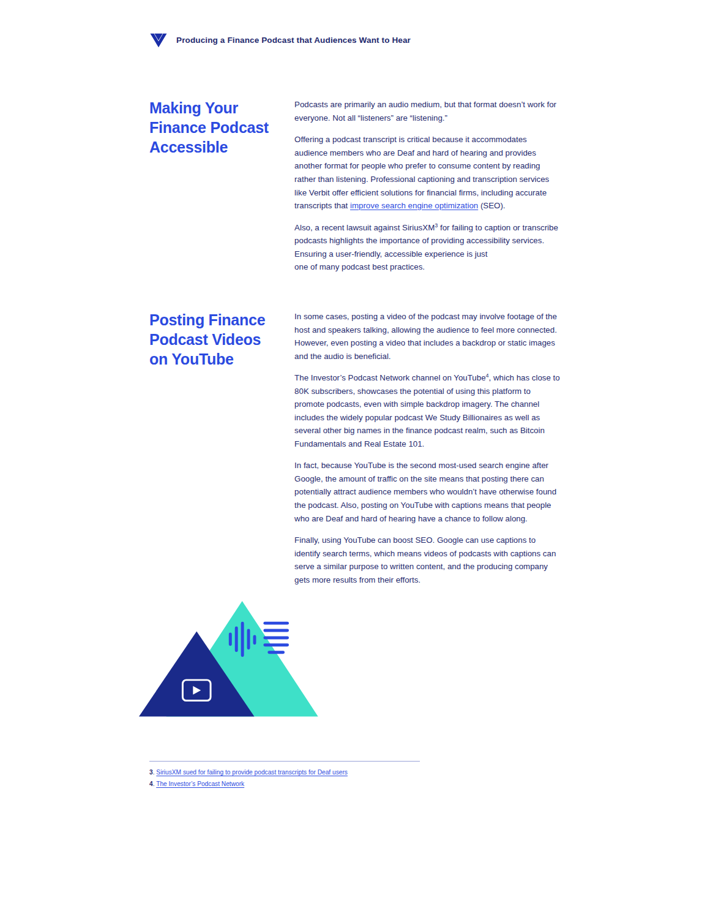Producing a Finance Podcast that Audiences Want to Hear
Making Your Finance Podcast Accessible
Podcasts are primarily an audio medium, but that format doesn’t work for everyone. Not all “listeners” are “listening.”
Offering a podcast transcript is critical because it accommodates audience members who are Deaf and hard of hearing and provides another format for people who prefer to consume content by reading rather than listening. Professional captioning and transcription services like Verbit offer efficient solutions for financial firms, including accurate transcripts that improve search engine optimization (SEO).
Also, a recent lawsuit against SiriusXM3 for failing to caption or transcribe podcasts highlights the importance of providing accessibility services. Ensuring a user-friendly, accessible experience is just
one of many podcast best practices.
Posting Finance Podcast Videos on YouTube
In some cases, posting a video of the podcast may involve footage of the host and speakers talking, allowing the audience to feel more connected. However, even posting a video that includes a backdrop or static images and the audio is beneficial.
The Investor’s Podcast Network channel on YouTube4, which has close to 80K subscribers, showcases the potential of using this platform to promote podcasts, even with simple backdrop imagery. The channel includes the widely popular podcast We Study Billionaires as well as several other big names in the finance podcast realm, such as Bitcoin Fundamentals and Real Estate 101.
In fact, because YouTube is the second most-used search engine after Google, the amount of traffic on the site means that posting there can potentially attract audience members who wouldn’t have otherwise found the podcast. Also, posting on YouTube with captions means that people who are Deaf and hard of hearing have a chance to follow along.
Finally, using YouTube can boost SEO. Google can use captions to identify search terms, which means videos of podcasts with captions can serve a similar purpose to written content, and the producing company gets more results from their efforts.
3. SiriusXM sued for failing to provide podcast transcripts for Deaf users
4. The Investor’s Podcast Network